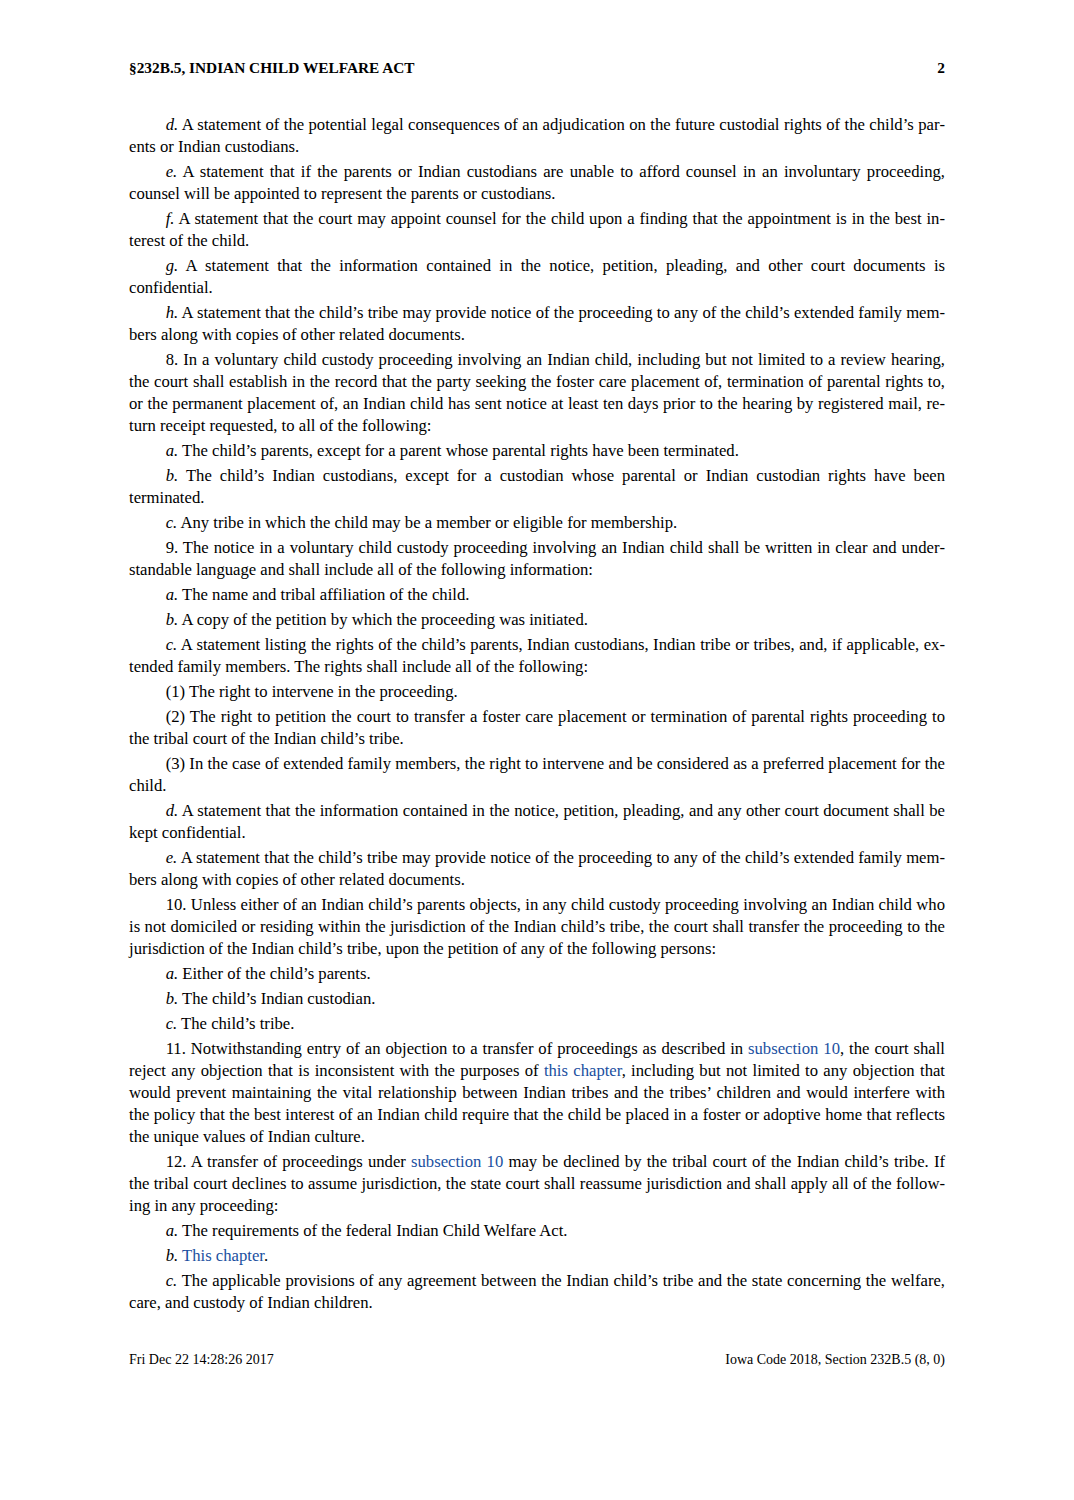§232B.5, INDIAN CHILD WELFARE ACT 2
d. A statement of the potential legal consequences of an adjudication on the future custodial rights of the child’s parents or Indian custodians.
e. A statement that if the parents or Indian custodians are unable to afford counsel in an involuntary proceeding, counsel will be appointed to represent the parents or custodians.
f. A statement that the court may appoint counsel for the child upon a finding that the appointment is in the best interest of the child.
g. A statement that the information contained in the notice, petition, pleading, and other court documents is confidential.
h. A statement that the child’s tribe may provide notice of the proceeding to any of the child’s extended family members along with copies of other related documents.
8. In a voluntary child custody proceeding involving an Indian child, including but not limited to a review hearing, the court shall establish in the record that the party seeking the foster care placement of, termination of parental rights to, or the permanent placement of, an Indian child has sent notice at least ten days prior to the hearing by registered mail, return receipt requested, to all of the following:
a. The child’s parents, except for a parent whose parental rights have been terminated.
b. The child’s Indian custodians, except for a custodian whose parental or Indian custodian rights have been terminated.
c. Any tribe in which the child may be a member or eligible for membership.
9. The notice in a voluntary child custody proceeding involving an Indian child shall be written in clear and understandable language and shall include all of the following information:
a. The name and tribal affiliation of the child.
b. A copy of the petition by which the proceeding was initiated.
c. A statement listing the rights of the child’s parents, Indian custodians, Indian tribe or tribes, and, if applicable, extended family members. The rights shall include all of the following:
(1) The right to intervene in the proceeding.
(2) The right to petition the court to transfer a foster care placement or termination of parental rights proceeding to the tribal court of the Indian child’s tribe.
(3) In the case of extended family members, the right to intervene and be considered as a preferred placement for the child.
d. A statement that the information contained in the notice, petition, pleading, and any other court document shall be kept confidential.
e. A statement that the child’s tribe may provide notice of the proceeding to any of the child’s extended family members along with copies of other related documents.
10. Unless either of an Indian child’s parents objects, in any child custody proceeding involving an Indian child who is not domiciled or residing within the jurisdiction of the Indian child’s tribe, the court shall transfer the proceeding to the jurisdiction of the Indian child’s tribe, upon the petition of any of the following persons:
a. Either of the child’s parents.
b. The child’s Indian custodian.
c. The child’s tribe.
11. Notwithstanding entry of an objection to a transfer of proceedings as described in subsection 10, the court shall reject any objection that is inconsistent with the purposes of this chapter, including but not limited to any objection that would prevent maintaining the vital relationship between Indian tribes and the tribes’ children and would interfere with the policy that the best interest of an Indian child require that the child be placed in a foster or adoptive home that reflects the unique values of Indian culture.
12. A transfer of proceedings under subsection 10 may be declined by the tribal court of the Indian child’s tribe. If the tribal court declines to assume jurisdiction, the state court shall reassume jurisdiction and shall apply all of the following in any proceeding:
a. The requirements of the federal Indian Child Welfare Act.
b. This chapter.
c. The applicable provisions of any agreement between the Indian child’s tribe and the state concerning the welfare, care, and custody of Indian children.
Fri Dec 22 14:28:26 2017 Iowa Code 2018, Section 232B.5 (8, 0)